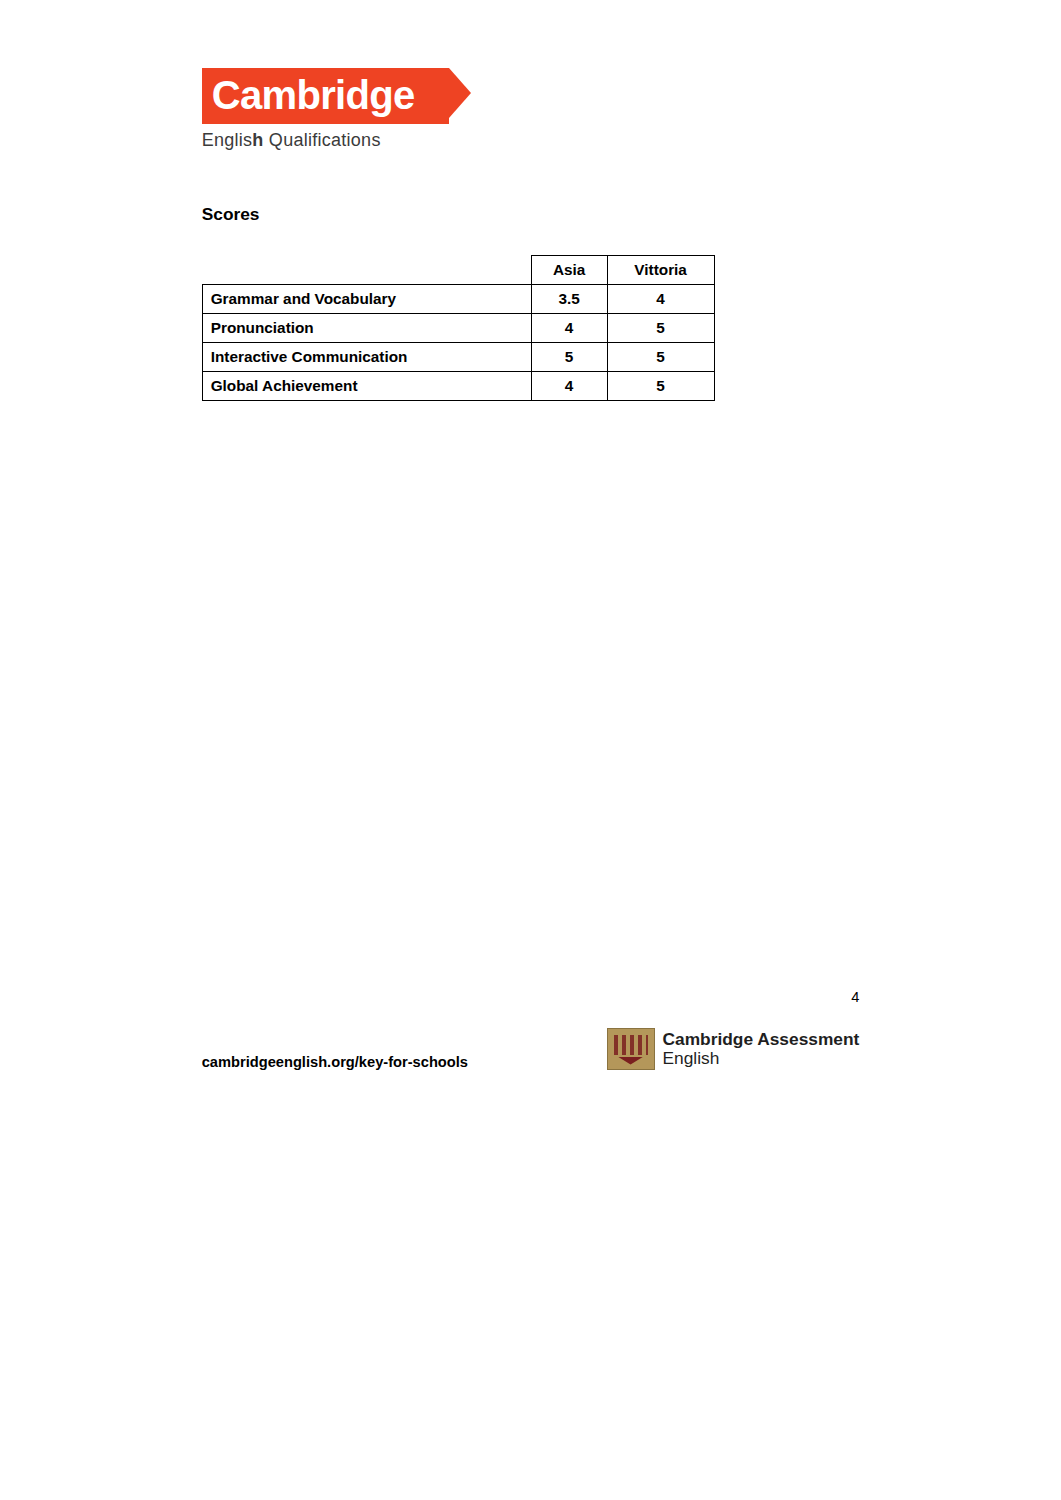Cambridge
English Qualifications
Scores
| | Asia | Vittoria |
| --- | --- | --- |
| Grammar and Vocabulary | 3.5 | 4 |
| Pronunciation | 4 | 5 |
| Interactive Communication | 5 | 5 |
| Global Achievement | 4 | 5 |
4
cambridgeenglish.org/key-for-schools
Cambridge Assessment
English